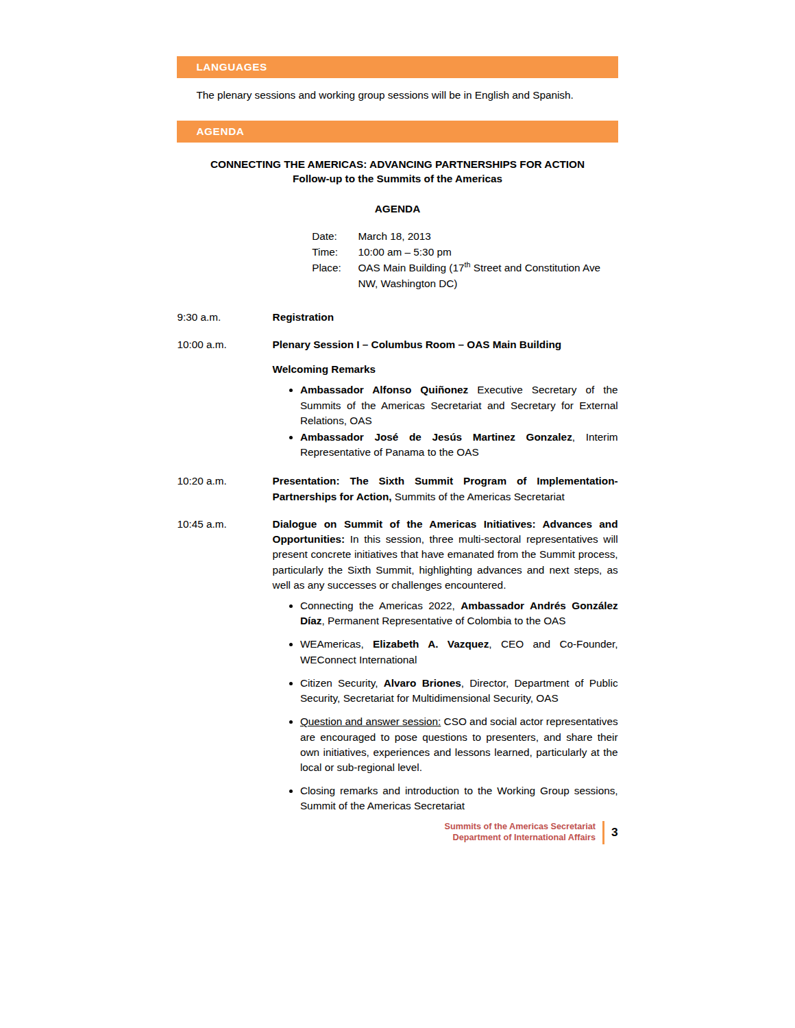LANGUAGES
The plenary sessions and working group sessions will be in English and Spanish.
AGENDA
CONNECTING THE AMERICAS: ADVANCING PARTNERSHIPS FOR ACTION
Follow-up to the Summits of the Americas
AGENDA
| Date: | March 18, 2013 |
| Time: | 10:00 am – 5:30 pm |
| Place: | OAS Main Building (17 th Street and Constitution Ave NW, Washington DC) |
| 9:30 a.m. | Registration |
| 10:00 a.m. | Plenary Session I – Columbus Room – OAS Main Building Welcoming Remarks Ambassador Alfonso Quiñonez Executive Secretary of the Summits of the Americas Secretariat and Secretary for External Relations, OAS Ambassador José de Jesús Martinez Gonzalez , Interim Representative of Panama to the OAS |
| 10:20 a.m. | Presentation: The Sixth Summit Program of Implementation- Partnerships for Action, Summits of the Americas Secretariat |
| 10:45 a.m. | Dialogue on Summit of the Americas Initiatives: Advances and Opportunities: In this session, three multi-sectoral representatives will present concrete initiatives that have emanated from the Summit process, particularly the Sixth Summit, highlighting advances and next steps, as well as any successes or challenges encountered. Connecting the Americas 2022, Ambassador Andrés González Díaz , Permanent Representative of Colombia to the OAS WEAmericas, Elizabeth A. Vazquez , CEO and Co-Founder, WEConnect International Citizen Security, Alvaro Briones , Director, Department of Public Security, Secretariat for Multidimensional Security, OAS Question and answer session: CSO and social actor representatives are encouraged to pose questions to presenters, and share their own initiatives, experiences and lessons learned, particularly at the local or sub-regional level. Closing remarks and introduction to the Working Group sessions, Summit of the Americas Secretariat |
Summits of the Americas Secretariat
Department of International Affairs
3